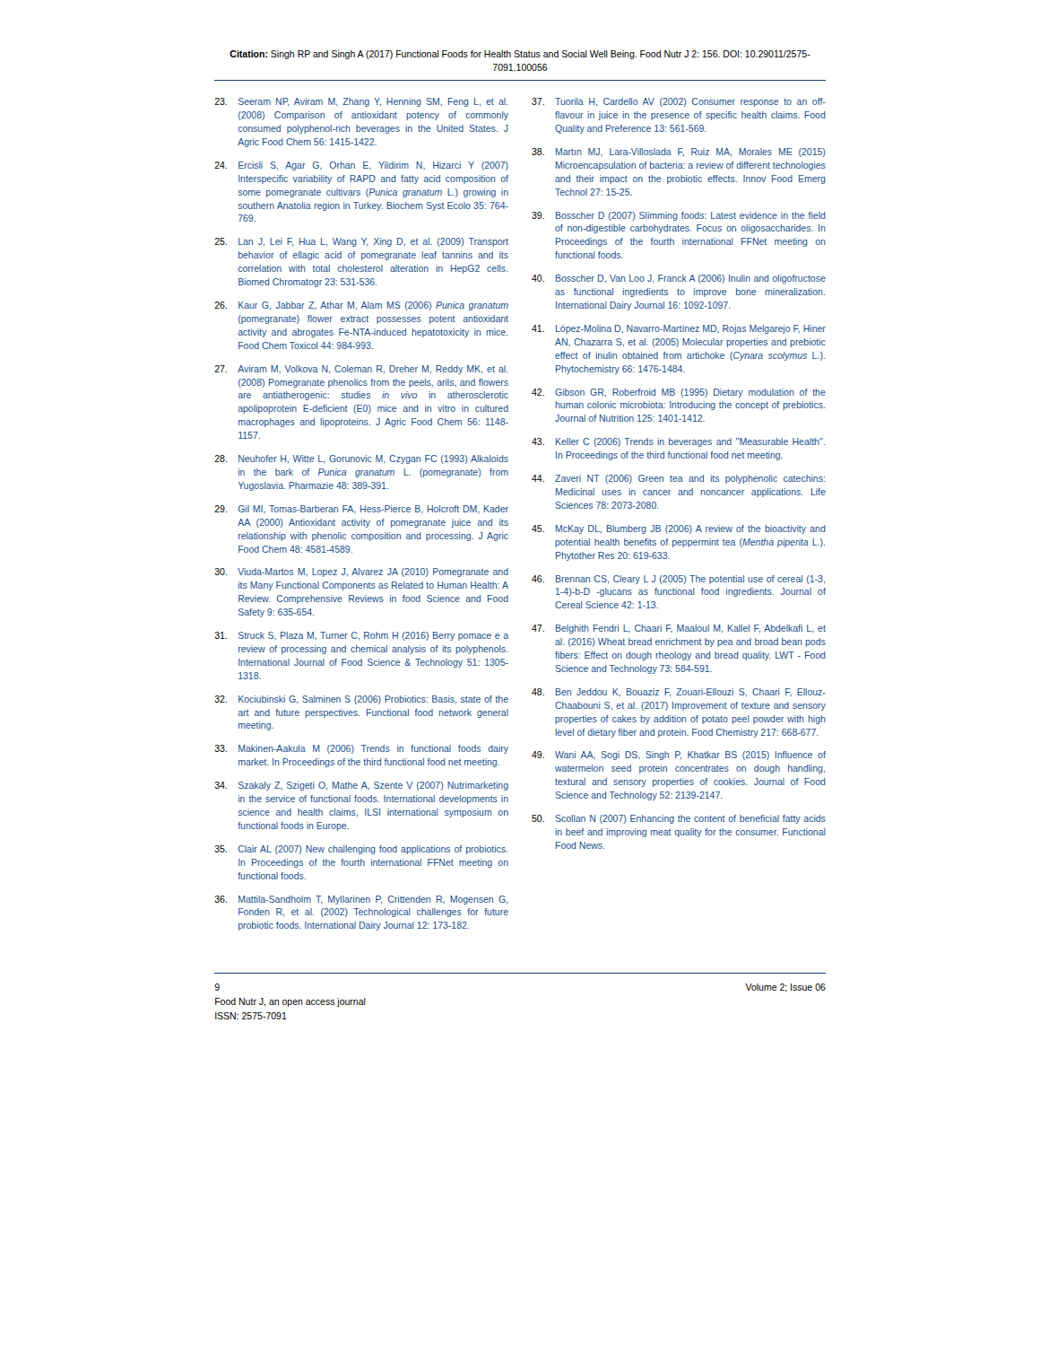Citation: Singh RP and Singh A (2017) Functional Foods for Health Status and Social Well Being. Food Nutr J 2: 156. DOI: 10.29011/2575-7091.100056
23. Seeram NP, Aviram M, Zhang Y, Henning SM, Feng L, et al. (2008) Comparison of antioxidant potency of commonly consumed polyphenol-rich beverages in the United States. J Agric Food Chem 56: 1415-1422.
24. Ercisli S, Agar G, Orhan E, Yildirim N, Hizarci Y (2007) Interspecific variability of RAPD and fatty acid composition of some pomegranate cultivars (Punica granatum L.) growing in southern Anatolia region in Turkey. Biochem Syst Ecolo 35: 764-769.
25. Lan J, Lei F, Hua L, Wang Y, Xing D, et al. (2009) Transport behavior of ellagic acid of pomegranate leaf tannins and its correlation with total cholesterol alteration in HepG2 cells. Biomed Chromatogr 23: 531-536.
26. Kaur G, Jabbar Z, Athar M, Alam MS (2006) Punica granatum (pomegranate) flower extract possesses potent antioxidant activity and abrogates Fe-NTA-induced hepatotoxicity in mice. Food Chem Toxicol 44: 984-993.
27. Aviram M, Volkova N, Coleman R, Dreher M, Reddy MK, et al. (2008) Pomegranate phenolics from the peels, arils, and flowers are antiatherogenic: studies in vivo in atherosclerotic apolipoprotein E-deficient (E0) mice and in vitro in cultured macrophages and lipoproteins. J Agric Food Chem 56: 1148-1157.
28. Neuhofer H, Witte L, Gorunovic M, Czygan FC (1993) Alkaloids in the bark of Punica granatum L. (pomegranate) from Yugoslavia. Pharmazie 48: 389-391.
29. Gil MI, Tomas-Barberan FA, Hess-Pierce B, Holcroft DM, Kader AA (2000) Antioxidant activity of pomegranate juice and its relationship with phenolic composition and processing. J Agric Food Chem 48: 4581-4589.
30. Viuda-Martos M, Lopez J, Alvarez JA (2010) Pomegranate and its Many Functional Components as Related to Human Health: A Review. Comprehensive Reviews in food Science and Food Safety 9: 635-654.
31. Struck S, Plaza M, Turner C, Rohm H (2016) Berry pomace e a review of processing and chemical analysis of its polyphenols. International Journal of Food Science & Technology 51: 1305-1318.
32. Kociubinski G, Salminen S (2006) Probiotics: Basis, state of the art and future perspectives. Functional food network general meeting.
33. Makinen-Aakula M (2006) Trends in functional foods dairy market. In Proceedings of the third functional food net meeting.
34. Szakaly Z, Szigeti O, Mathe A, Szente V (2007) Nutrimarketing in the service of functional foods. International developments in science and health claims, ILSI international symposium on functional foods in Europe.
35. Clair AL (2007) New challenging food applications of probiotics. In Proceedings of the fourth international FFNet meeting on functional foods.
36. Mattila-Sandholm T, Myllarinen P, Crittenden R, Mogensen G, Fonden R, et al. (2002) Technological challenges for future probiotic foods. International Dairy Journal 12: 173-182.
37. Tuorila H, Cardello AV (2002) Consumer response to an off-flavour in juice in the presence of specific health claims. Food Quality and Preference 13: 561-569.
38. Martın MJ, Lara-Villoslada F, Ruiz MA, Morales ME (2015) Microencapsulation of bacteria: a review of different technologies and their impact on the probiotic effects. Innov Food Emerg Technol 27: 15-25.
39. Bosscher D (2007) Slimming foods: Latest evidence in the field of non-digestible carbohydrates. Focus on oligosaccharides. In Proceedings of the fourth international FFNet meeting on functional foods.
40. Bosscher D, Van Loo J, Franck A (2006) Inulin and oligofructose as functional ingredients to improve bone mineralization. International Dairy Journal 16: 1092-1097.
41. López-Molina D, Navarro-Martínez MD, Rojas Melgarejo F, Hiner AN, Chazarra S, et al. (2005) Molecular properties and prebiotic effect of inulin obtained from artichoke (Cynara scolymus L.). Phytochemistry 66: 1476-1484.
42. Gibson GR, Roberfroid MB (1995) Dietary modulation of the human colonic microbiota: Introducing the concept of prebiotics. Journal of Nutrition 125: 1401-1412.
43. Keller C (2006) Trends in beverages and ''Measurable Health''. In Proceedings of the third functional food net meeting.
44. Zaveri NT (2006) Green tea and its polyphenolic catechins: Medicinal uses in cancer and noncancer applications. Life Sciences 78: 2073-2080.
45. McKay DL, Blumberg JB (2006) A review of the bioactivity and potential health benefits of peppermint tea (Mentha piperita L.). Phytother Res 20: 619-633.
46. Brennan CS, Cleary L J (2005) The potential use of cereal (1-3, 1-4)-b-D -glucans as functional food ingredients. Journal of Cereal Science 42: 1-13.
47. Belghith Fendri L, Chaari F, Maaloul M, Kallel F, Abdelkafi L, et al. (2016) Wheat bread enrichment by pea and broad bean pods fibers: Effect on dough rheology and bread quality. LWT - Food Science and Technology 73: 584-591.
48. Ben Jeddou K, Bouaziz F, Zouari-Ellouzi S, Chaari F, Ellouz-Chaabouni S, et al. (2017) Improvement of texture and sensory properties of cakes by addition of potato peel powder with high level of dietary fiber and protein. Food Chemistry 217: 668-677.
49. Wani AA, Sogi DS, Singh P, Khatkar BS (2015) Influence of watermelon seed protein concentrates on dough handling, textural and sensory properties of cookies. Journal of Food Science and Technology 52: 2139-2147.
50. Scollan N (2007) Enhancing the content of beneficial fatty acids in beef and improving meat quality for the consumer. Functional Food News.
9
Food Nutr J, an open access journal
ISSN: 2575-7091
Volume 2; Issue 06